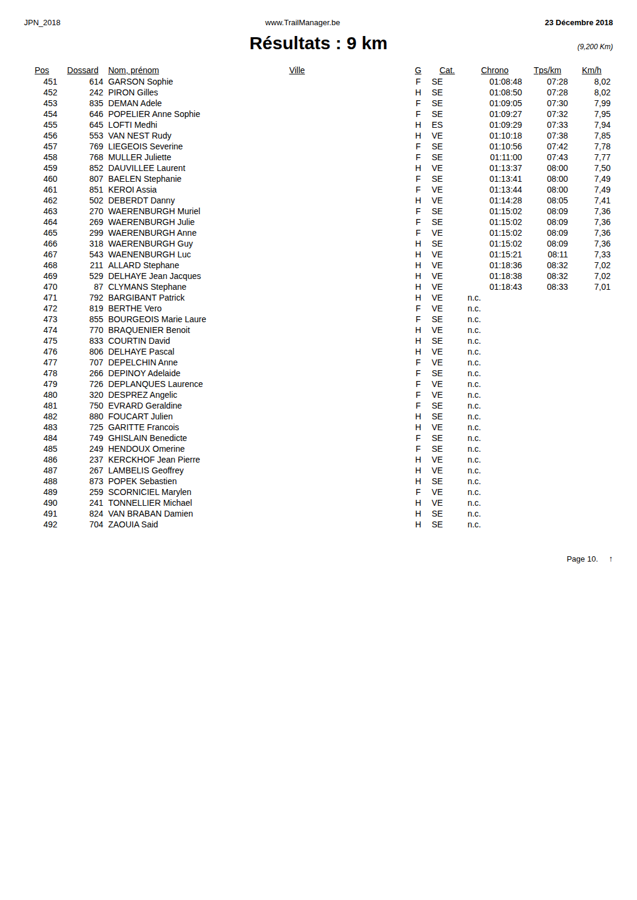JPN_2018
www.TrailManager.be
23 Décembre 2018
Résultats : 9 km(9,200 Km)
| Pos | Dossard | Nom, prénom | Ville | G | Cat. | Chrono | Tps/km | Km/h |
| --- | --- | --- | --- | --- | --- | --- | --- | --- |
| 451 | 614 | GARSON Sophie | | F | SE | 01:08:48 | 07:28 | 8,02 |
| 452 | 242 | PIRON Gilles | | H | SE | 01:08:50 | 07:28 | 8,02 |
| 453 | 835 | DEMAN Adele | | F | SE | 01:09:05 | 07:30 | 7,99 |
| 454 | 646 | POPELIER Anne Sophie | | F | SE | 01:09:27 | 07:32 | 7,95 |
| 455 | 645 | LOFTI Medhi | | H | ES | 01:09:29 | 07:33 | 7,94 |
| 456 | 553 | VAN NEST Rudy | | H | VE | 01:10:18 | 07:38 | 7,85 |
| 457 | 769 | LIEGEOIS Severine | | F | SE | 01:10:56 | 07:42 | 7,78 |
| 458 | 768 | MULLER Juliette | | F | SE | 01:11:00 | 07:43 | 7,77 |
| 459 | 852 | DAUVILLEE Laurent | | H | VE | 01:13:37 | 08:00 | 7,50 |
| 460 | 807 | BAELEN Stephanie | | F | SE | 01:13:41 | 08:00 | 7,49 |
| 461 | 851 | KEROI Assia | | F | VE | 01:13:44 | 08:00 | 7,49 |
| 462 | 502 | DEBERDT Danny | | H | VE | 01:14:28 | 08:05 | 7,41 |
| 463 | 270 | WAERENBURGH Muriel | | F | SE | 01:15:02 | 08:09 | 7,36 |
| 464 | 269 | WAERENBURGH Julie | | F | SE | 01:15:02 | 08:09 | 7,36 |
| 465 | 299 | WAERENBURGH Anne | | F | VE | 01:15:02 | 08:09 | 7,36 |
| 466 | 318 | WAERENBURGH Guy | | H | SE | 01:15:02 | 08:09 | 7,36 |
| 467 | 543 | WAENENBURGH Luc | | H | VE | 01:15:21 | 08:11 | 7,33 |
| 468 | 211 | ALLARD Stephane | | H | VE | 01:18:36 | 08:32 | 7,02 |
| 469 | 529 | DELHAYE Jean Jacques | | H | VE | 01:18:38 | 08:32 | 7,02 |
| 470 | 87 | CLYMANS Stephane | | H | VE | 01:18:43 | 08:33 | 7,01 |
| 471 | 792 | BARGIBANT Patrick | | H | VE | n.c. | | |
| 472 | 819 | BERTHE Vero | | F | VE | n.c. | | |
| 473 | 855 | BOURGEOIS Marie Laure | | F | SE | n.c. | | |
| 474 | 770 | BRAQUENIER Benoit | | H | VE | n.c. | | |
| 475 | 833 | COURTIN David | | H | SE | n.c. | | |
| 476 | 806 | DELHAYE Pascal | | H | VE | n.c. | | |
| 477 | 707 | DEPELCHIN Anne | | F | VE | n.c. | | |
| 478 | 266 | DEPINOY Adelaide | | F | SE | n.c. | | |
| 479 | 726 | DEPLANQUES Laurence | | F | VE | n.c. | | |
| 480 | 320 | DESPREZ Angelic | | F | VE | n.c. | | |
| 481 | 750 | EVRARD Geraldine | | F | SE | n.c. | | |
| 482 | 880 | FOUCART Julien | | H | SE | n.c. | | |
| 483 | 725 | GARITTE Francois | | H | VE | n.c. | | |
| 484 | 749 | GHISLAIN Benedicte | | F | SE | n.c. | | |
| 485 | 249 | HENDOUX Omerine | | F | SE | n.c. | | |
| 486 | 237 | KERCKHOF Jean Pierre | | H | VE | n.c. | | |
| 487 | 267 | LAMBELIS Geoffrey | | H | VE | n.c. | | |
| 488 | 873 | POPEK Sebastien | | H | SE | n.c. | | |
| 489 | 259 | SCORNICIEL Marylen | | F | VE | n.c. | | |
| 490 | 241 | TONNELLIER Michael | | H | VE | n.c. | | |
| 491 | 824 | VAN BRABAN Damien | | H | SE | n.c. | | |
| 492 | 704 | ZAOUIA Said | | H | SE | n.c. | | |
Page 10.↑